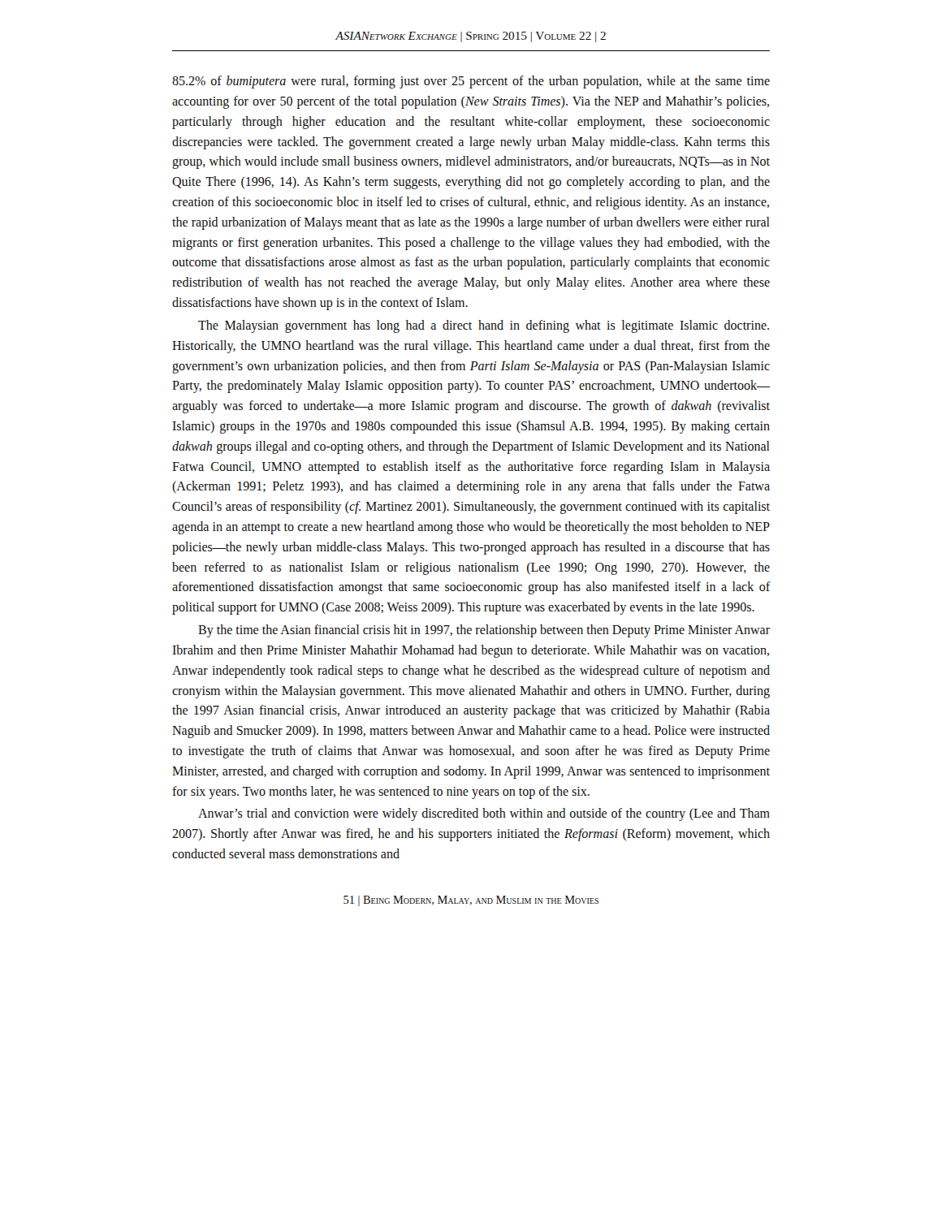ASIANetwork Exchange | Spring 2015 | Volume 22 | 2
85.2% of bumiputera were rural, forming just over 25 percent of the urban population, while at the same time accounting for over 50 percent of the total population (New Straits Times). Via the NEP and Mahathir’s policies, particularly through higher education and the resultant white-collar employment, these socioeconomic discrepancies were tackled. The government created a large newly urban Malay middle-class. Kahn terms this group, which would include small business owners, midlevel administrators, and/or bureaucrats, NQTs—as in Not Quite There (1996, 14). As Kahn’s term suggests, everything did not go completely according to plan, and the creation of this socioeconomic bloc in itself led to crises of cultural, ethnic, and religious identity. As an instance, the rapid urbanization of Malays meant that as late as the 1990s a large number of urban dwellers were either rural migrants or first generation urbanites. This posed a challenge to the village values they had embodied, with the outcome that dissatisfactions arose almost as fast as the urban population, particularly complaints that economic redistribution of wealth has not reached the average Malay, but only Malay elites. Another area where these dissatisfactions have shown up is in the context of Islam.
The Malaysian government has long had a direct hand in defining what is legitimate Islamic doctrine. Historically, the UMNO heartland was the rural village. This heartland came under a dual threat, first from the government’s own urbanization policies, and then from Parti Islam Se-Malaysia or PAS (Pan-Malaysian Islamic Party, the predominately Malay Islamic opposition party). To counter PAS’ encroachment, UMNO undertook—arguably was forced to undertake—a more Islamic program and discourse. The growth of dakwah (revivalist Islamic) groups in the 1970s and 1980s compounded this issue (Shamsul A.B. 1994, 1995). By making certain dakwah groups illegal and co-opting others, and through the Department of Islamic Development and its National Fatwa Council, UMNO attempted to establish itself as the authoritative force regarding Islam in Malaysia (Ackerman 1991; Peletz 1993), and has claimed a determining role in any arena that falls under the Fatwa Council’s areas of responsibility (cf. Martinez 2001). Simultaneously, the government continued with its capitalist agenda in an attempt to create a new heartland among those who would be theoretically the most beholden to NEP policies—the newly urban middle-class Malays. This two-pronged approach has resulted in a discourse that has been referred to as nationalist Islam or religious nationalism (Lee 1990; Ong 1990, 270). However, the aforementioned dissatisfaction amongst that same socioeconomic group has also manifested itself in a lack of political support for UMNO (Case 2008; Weiss 2009). This rupture was exacerbated by events in the late 1990s.
By the time the Asian financial crisis hit in 1997, the relationship between then Deputy Prime Minister Anwar Ibrahim and then Prime Minister Mahathir Mohamad had begun to deteriorate. While Mahathir was on vacation, Anwar independently took radical steps to change what he described as the widespread culture of nepotism and cronyism within the Malaysian government. This move alienated Mahathir and others in UMNO. Further, during the 1997 Asian financial crisis, Anwar introduced an austerity package that was criticized by Mahathir (Rabia Naguib and Smucker 2009). In 1998, matters between Anwar and Mahathir came to a head. Police were instructed to investigate the truth of claims that Anwar was homosexual, and soon after he was fired as Deputy Prime Minister, arrested, and charged with corruption and sodomy. In April 1999, Anwar was sentenced to imprisonment for six years. Two months later, he was sentenced to nine years on top of the six.
Anwar’s trial and conviction were widely discredited both within and outside of the country (Lee and Tham 2007). Shortly after Anwar was fired, he and his supporters initiated the Reformasi (Reform) movement, which conducted several mass demonstrations and
51 | Being Modern, Malay, and Muslim in the Movies